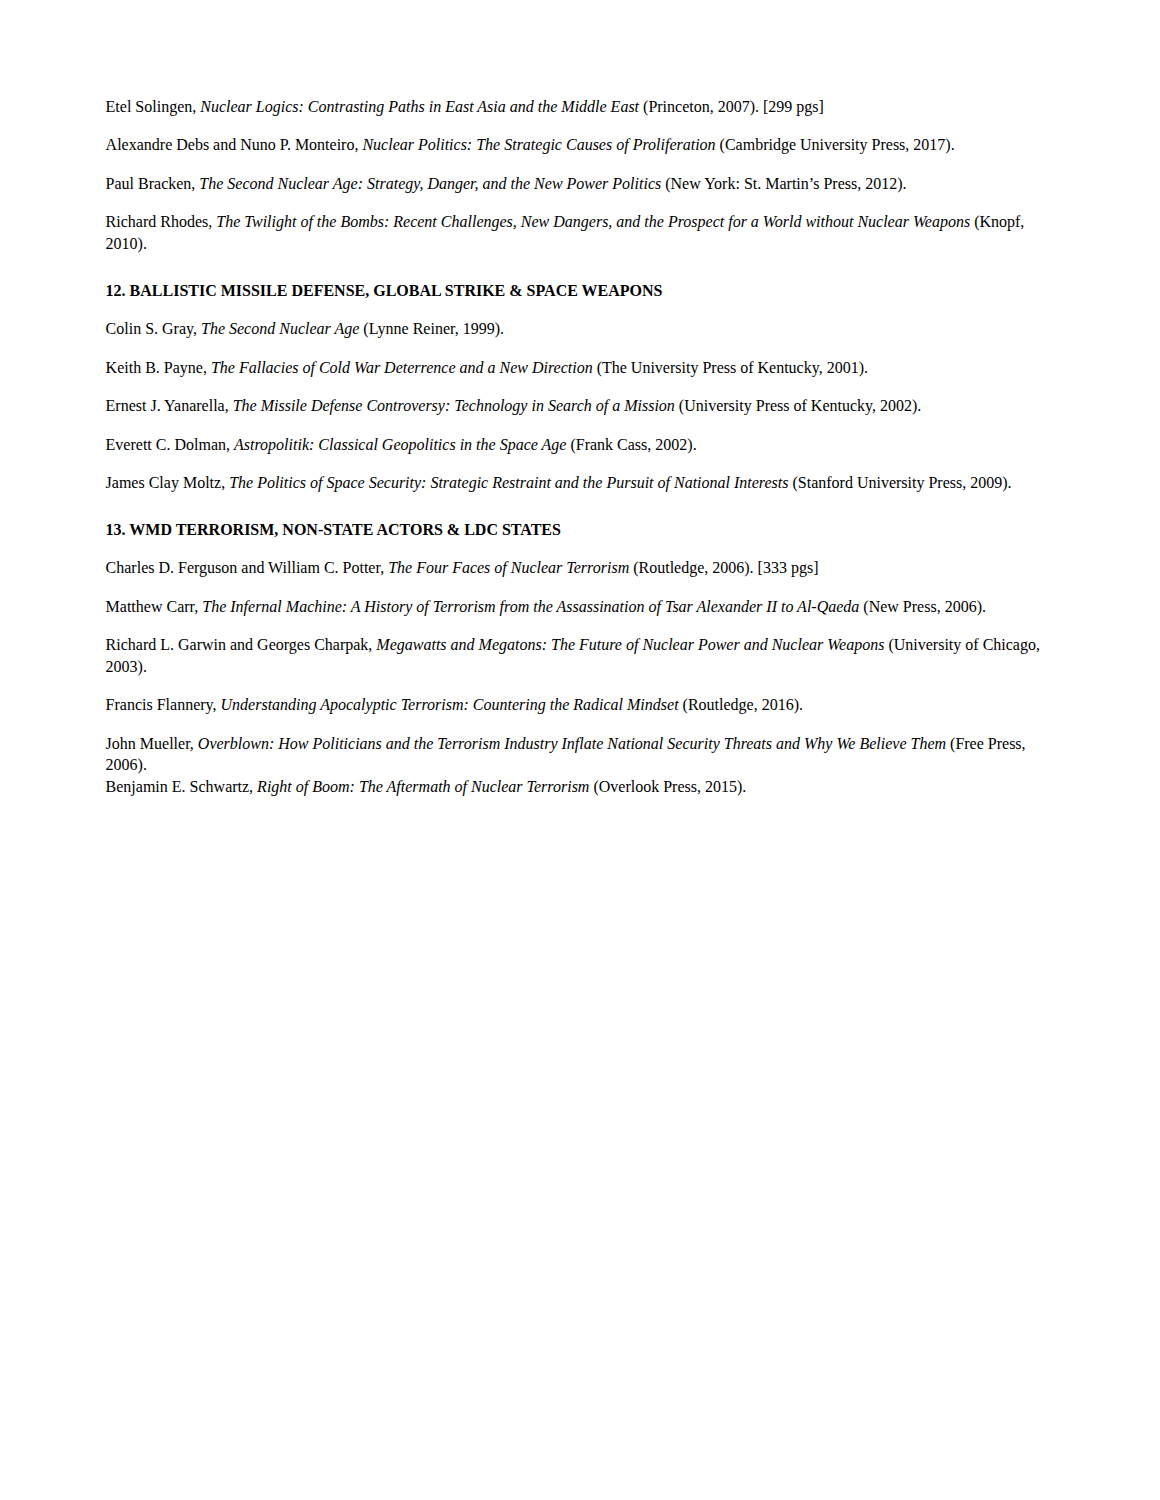Etel Solingen, Nuclear Logics: Contrasting Paths in East Asia and the Middle East (Princeton, 2007). [299 pgs]
Alexandre Debs and Nuno P. Monteiro, Nuclear Politics: The Strategic Causes of Proliferation (Cambridge University Press, 2017).
Paul Bracken, The Second Nuclear Age: Strategy, Danger, and the New Power Politics (New York: St. Martin’s Press, 2012).
Richard Rhodes, The Twilight of the Bombs: Recent Challenges, New Dangers, and the Prospect for a World without Nuclear Weapons (Knopf, 2010).
12. Ballistic Missile Defense, Global Strike & Space Weapons
Colin S. Gray, The Second Nuclear Age (Lynne Reiner, 1999).
Keith B. Payne, The Fallacies of Cold War Deterrence and a New Direction (The University Press of Kentucky, 2001).
Ernest J. Yanarella, The Missile Defense Controversy: Technology in Search of a Mission (University Press of Kentucky, 2002).
Everett C. Dolman, Astropolitik: Classical Geopolitics in the Space Age (Frank Cass, 2002).
James Clay Moltz, The Politics of Space Security: Strategic Restraint and the Pursuit of National Interests (Stanford University Press, 2009).
13. WMD Terrorism, Non-State Actors & LDC States
Charles D. Ferguson and William C. Potter, The Four Faces of Nuclear Terrorism (Routledge, 2006). [333 pgs]
Matthew Carr, The Infernal Machine: A History of Terrorism from the Assassination of Tsar Alexander II to Al-Qaeda (New Press, 2006).
Richard L. Garwin and Georges Charpak, Megawatts and Megatons: The Future of Nuclear Power and Nuclear Weapons (University of Chicago, 2003).
Francis Flannery, Understanding Apocalyptic Terrorism: Countering the Radical Mindset (Routledge, 2016).
John Mueller, Overblown: How Politicians and the Terrorism Industry Inflate National Security Threats and Why We Believe Them (Free Press, 2006).
Benjamin E. Schwartz, Right of Boom: The Aftermath of Nuclear Terrorism (Overlook Press, 2015).